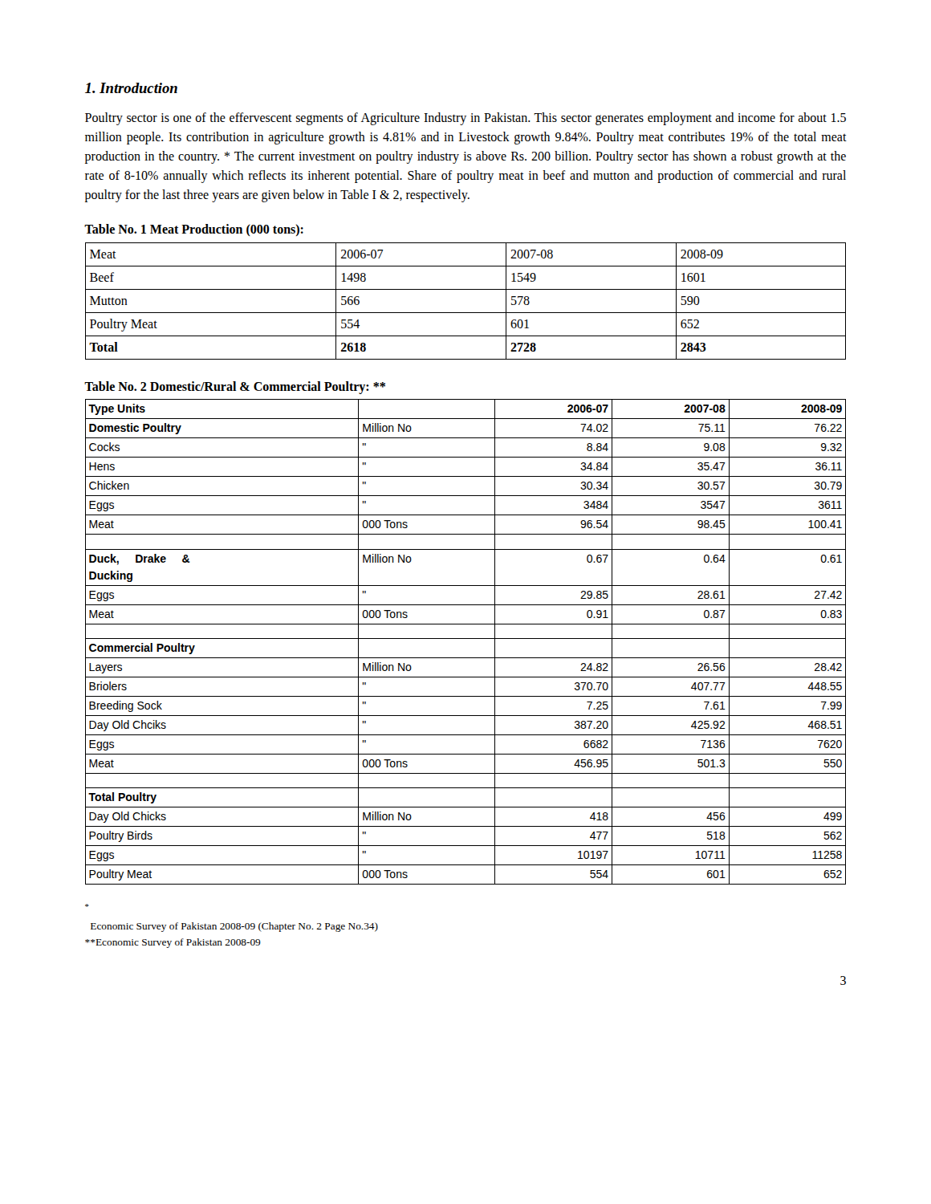1. Introduction
Poultry sector is one of the effervescent segments of Agriculture Industry in Pakistan. This sector generates employment and income for about 1.5 million people. Its contribution in agriculture growth is 4.81% and in Livestock growth 9.84%. Poultry meat contributes 19% of the total meat production in the country. * The current investment on poultry industry is above Rs. 200 billion. Poultry sector has shown a robust growth at the rate of 8-10% annually which reflects its inherent potential. Share of poultry meat in beef and mutton and production of commercial and rural poultry for the last three years are given below in Table I & 2, respectively.
Table No. 1 Meat Production (000 tons):
| Meat | 2006-07 | 2007-08 | 2008-09 |
| Beef | 1498 | 1549 | 1601 |
| Mutton | 566 | 578 | 590 |
| Poultry Meat | 554 | 601 | 652 |
| Total | 2618 | 2728 | 2843 |
Table No. 2 Domestic/Rural & Commercial Poultry: **
| Type Units | | 2006-07 | 2007-08 | 2008-09 |
| Domestic Poultry | Million No | 74.02 | 75.11 | 76.22 |
| Cocks | " | 8.84 | 9.08 | 9.32 |
| Hens | " | 34.84 | 35.47 | 36.11 |
| Chicken | " | 30.34 | 30.57 | 30.79 |
| Eggs | " | 3484 | 3547 | 3611 |
| Meat | 000 Tons | 96.54 | 98.45 | 100.41 |
| Duck, Drake & Ducking | Million No | 0.67 | 0.64 | 0.61 |
| Eggs | " | 29.85 | 28.61 | 27.42 |
| Meat | 000 Tons | 0.91 | 0.87 | 0.83 |
| Commercial Poultry | | | | |
| Layers | Million No | 24.82 | 26.56 | 28.42 |
| Briolers | " | 370.70 | 407.77 | 448.55 |
| Breeding Sock | " | 7.25 | 7.61 | 7.99 |
| Day Old Chciks | " | 387.20 | 425.92 | 468.51 |
| Eggs | " | 6682 | 7136 | 7620 |
| Meat | 000 Tons | 456.95 | 501.3 | 550 |
| Total Poultry | | | | |
| Day Old Chicks | Million No | 418 | 456 | 499 |
| Poultry Birds | " | 477 | 518 | 562 |
| Eggs | " | 10197 | 10711 | 11258 |
| Poultry Meat | 000 Tons | 554 | 601 | 652 |
*
Economic Survey of Pakistan 2008-09 (Chapter No. 2 Page No.34)
**Economic Survey of Pakistan 2008-09
3